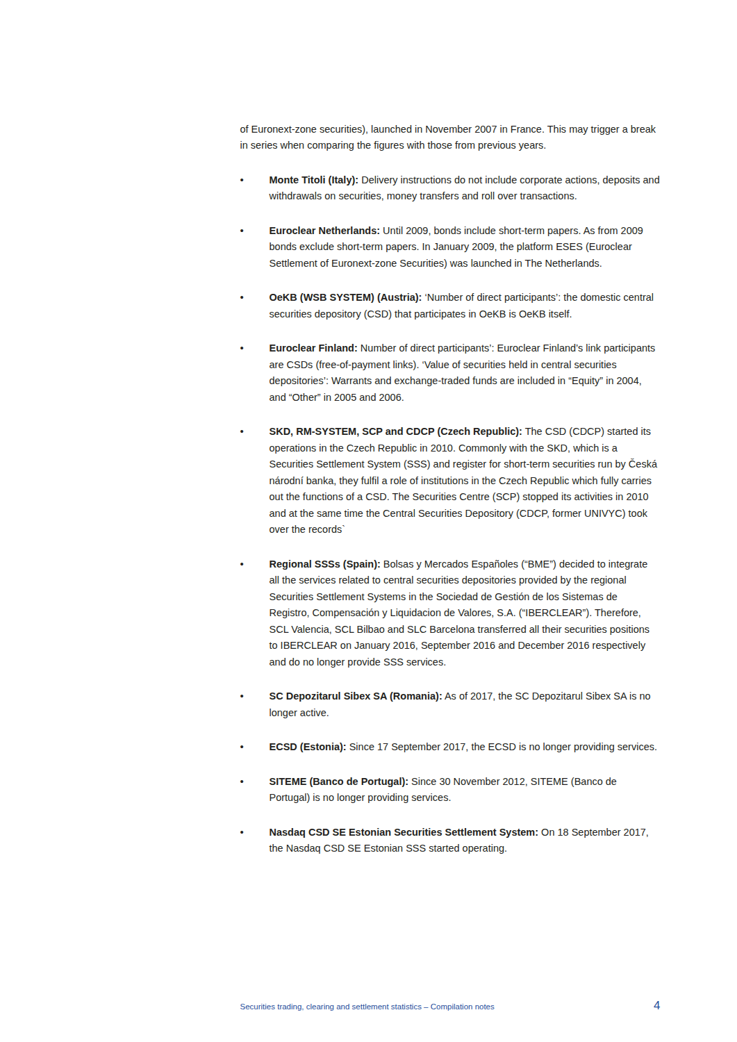of Euronext-zone securities), launched in November 2007 in France. This may trigger a break in series when comparing the figures with those from previous years.
Monte Titoli (Italy): Delivery instructions do not include corporate actions, deposits and withdrawals on securities, money transfers and roll over transactions.
Euroclear Netherlands: Until 2009, bonds include short-term papers. As from 2009 bonds exclude short-term papers. In January 2009, the platform ESES (Euroclear Settlement of Euronext-zone Securities) was launched in The Netherlands.
OeKB (WSB SYSTEM) (Austria): ‘Number of direct participants’: the domestic central securities depository (CSD) that participates in OeKB is OeKB itself.
Euroclear Finland: Number of direct participants’: Euroclear Finland’s link participants are CSDs (free-of-payment links). ‘Value of securities held in central securities depositories’: Warrants and exchange-traded funds are included in “Equity” in 2004, and “Other” in 2005 and 2006.
SKD, RM-SYSTEM, SCP and CDCP (Czech Republic): The CSD (CDCP) started its operations in the Czech Republic in 2010. Commonly with the SKD, which is a Securities Settlement System (SSS) and register for short-term securities run by Česká národní banka, they fulfil a role of institutions in the Czech Republic which fully carries out the functions of a CSD. The Securities Centre (SCP) stopped its activities in 2010 and at the same time the Central Securities Depository (CDCP, former UNIVYC) took over the records`
Regional SSSs (Spain): Bolsas y Mercados Españoles (“BME”) decided to integrate all the services related to central securities depositories provided by the regional Securities Settlement Systems in the Sociedad de Gestión de los Sistemas de Registro, Compensación y Liquidacion de Valores, S.A. (“IBERCLEAR”). Therefore, SCL Valencia, SCL Bilbao and SLC Barcelona transferred all their securities positions to IBERCLEAR on January 2016, September 2016 and December 2016 respectively and do no longer provide SSS services.
SC Depozitarul Sibex SA (Romania): As of 2017, the SC Depozitarul Sibex SA is no longer active.
ECSD (Estonia): Since 17 September 2017, the ECSD is no longer providing services.
SITEME (Banco de Portugal): Since 30 November 2012, SITEME (Banco de Portugal) is no longer providing services.
Nasdaq CSD SE Estonian Securities Settlement System: On 18 September 2017, the Nasdaq CSD SE Estonian SSS started operating.
Securities trading, clearing and settlement statistics – Compilation notes 4